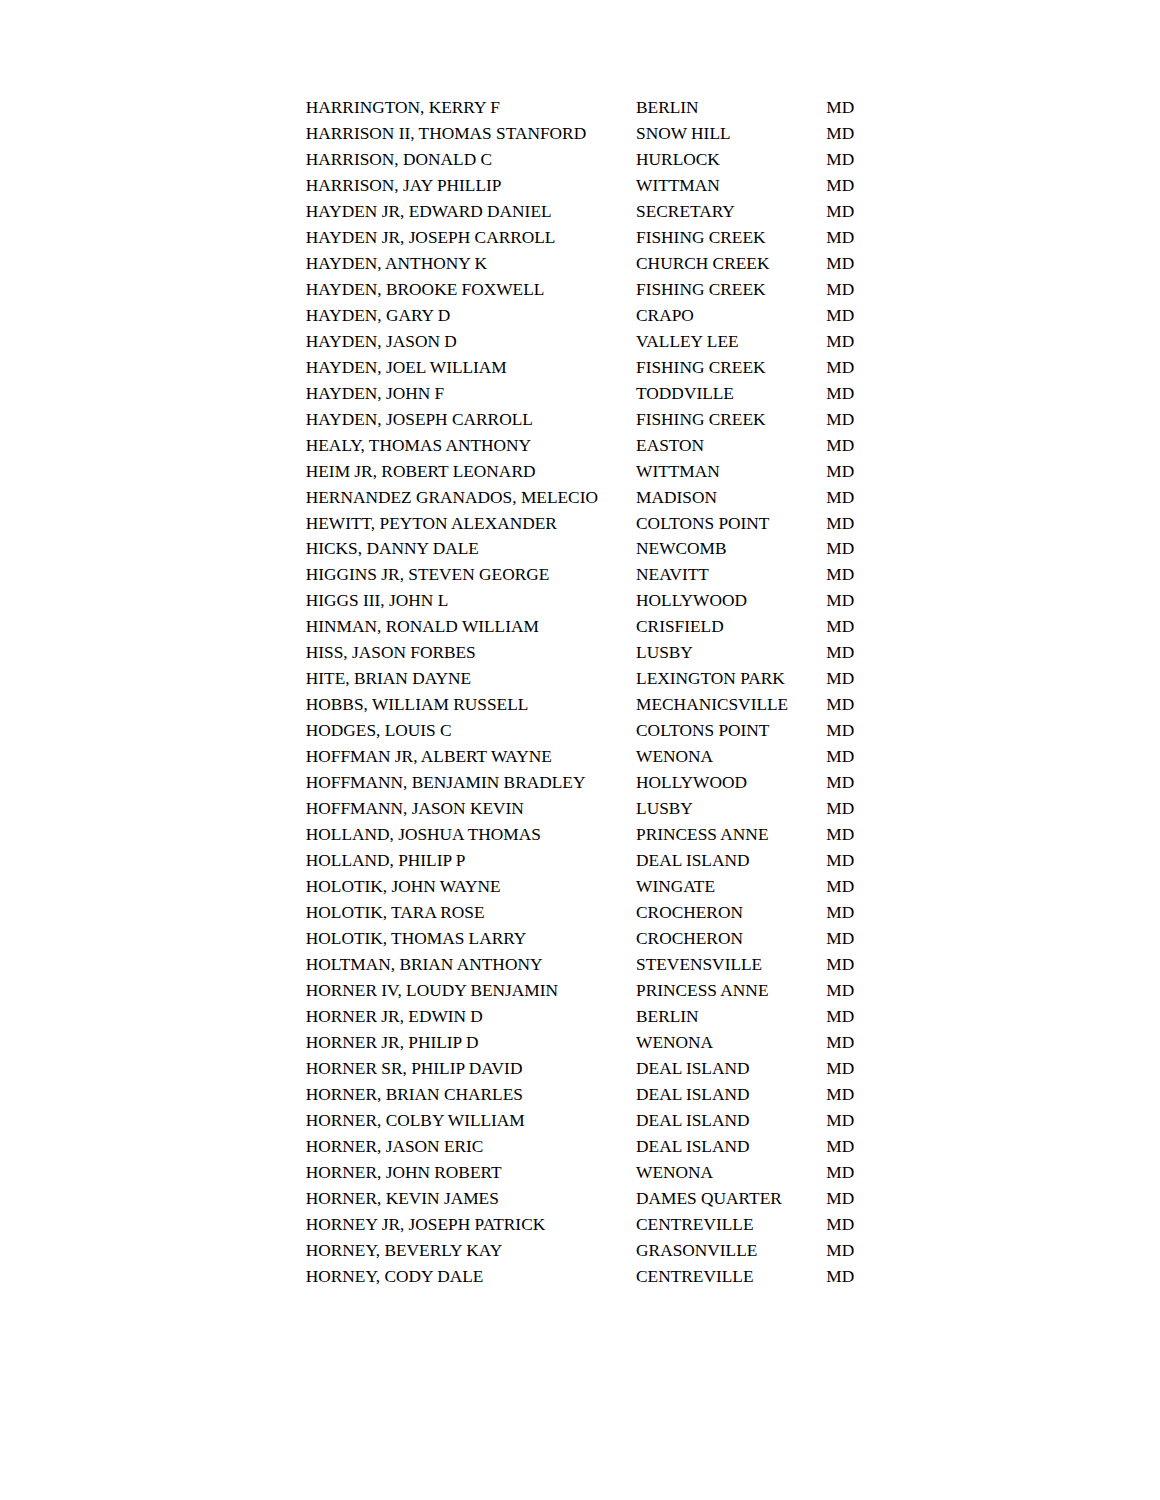| HARRINGTON, KERRY F | BERLIN | MD |
| HARRISON II, THOMAS STANFORD | SNOW HILL | MD |
| HARRISON, DONALD C | HURLOCK | MD |
| HARRISON, JAY PHILLIP | WITTMAN | MD |
| HAYDEN JR, EDWARD DANIEL | SECRETARY | MD |
| HAYDEN JR, JOSEPH CARROLL | FISHING CREEK | MD |
| HAYDEN, ANTHONY K | CHURCH CREEK | MD |
| HAYDEN, BROOKE FOXWELL | FISHING CREEK | MD |
| HAYDEN, GARY D | CRAPO | MD |
| HAYDEN, JASON D | VALLEY LEE | MD |
| HAYDEN, JOEL WILLIAM | FISHING CREEK | MD |
| HAYDEN, JOHN F | TODDVILLE | MD |
| HAYDEN, JOSEPH CARROLL | FISHING CREEK | MD |
| HEALY, THOMAS ANTHONY | EASTON | MD |
| HEIM JR, ROBERT LEONARD | WITTMAN | MD |
| HERNANDEZ GRANADOS, MELECIO | MADISON | MD |
| HEWITT, PEYTON ALEXANDER | COLTONS POINT | MD |
| HICKS, DANNY DALE | NEWCOMB | MD |
| HIGGINS JR, STEVEN GEORGE | NEAVITT | MD |
| HIGGS III, JOHN L | HOLLYWOOD | MD |
| HINMAN, RONALD WILLIAM | CRISFIELD | MD |
| HISS, JASON FORBES | LUSBY | MD |
| HITE, BRIAN DAYNE | LEXINGTON PARK | MD |
| HOBBS, WILLIAM RUSSELL | MECHANICSVILLE | MD |
| HODGES, LOUIS C | COLTONS POINT | MD |
| HOFFMAN JR, ALBERT WAYNE | WENONA | MD |
| HOFFMANN, BENJAMIN BRADLEY | HOLLYWOOD | MD |
| HOFFMANN, JASON KEVIN | LUSBY | MD |
| HOLLAND, JOSHUA THOMAS | PRINCESS ANNE | MD |
| HOLLAND, PHILIP P | DEAL ISLAND | MD |
| HOLOTIK, JOHN WAYNE | WINGATE | MD |
| HOLOTIK, TARA ROSE | CROCHERON | MD |
| HOLOTIK, THOMAS LARRY | CROCHERON | MD |
| HOLTMAN, BRIAN ANTHONY | STEVENSVILLE | MD |
| HORNER IV, LOUDY BENJAMIN | PRINCESS ANNE | MD |
| HORNER JR, EDWIN D | BERLIN | MD |
| HORNER JR, PHILIP D | WENONA | MD |
| HORNER SR, PHILIP DAVID | DEAL ISLAND | MD |
| HORNER, BRIAN CHARLES | DEAL ISLAND | MD |
| HORNER, COLBY WILLIAM | DEAL ISLAND | MD |
| HORNER, JASON ERIC | DEAL ISLAND | MD |
| HORNER, JOHN ROBERT | WENONA | MD |
| HORNER, KEVIN JAMES | DAMES QUARTER | MD |
| HORNEY JR, JOSEPH PATRICK | CENTREVILLE | MD |
| HORNEY, BEVERLY KAY | GRASONVILLE | MD |
| HORNEY, CODY DALE | CENTREVILLE | MD |